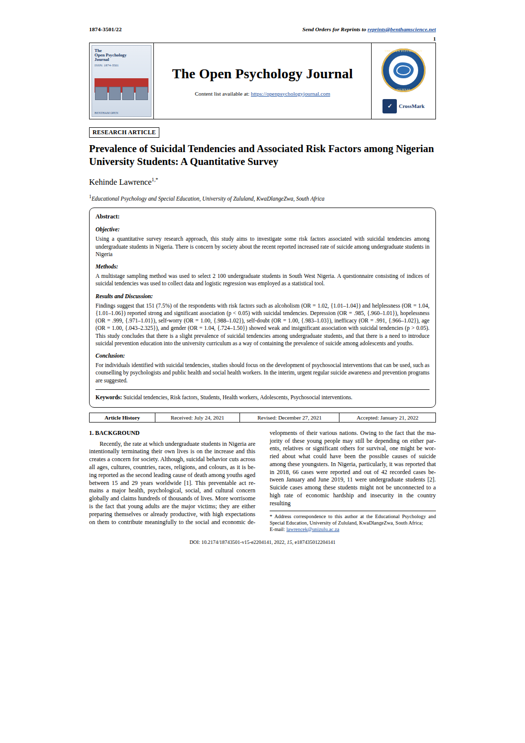1874-3501/22
Send Orders for Reprints to reprints@benthamscience.net
1
The
Open Psychology
Journal
ISSN: 1874-3501
BENTHAM OPEN
The Open Psychology Journal
Content list available at: https://openpsychologyjournal.com
THE OPEN PSYCHOLOGY JOURNAL
✓CrossMark
RESEARCH ARTICLE
Prevalence of Suicidal Tendencies and Associated Risk Factors among Nigerian University Students: A Quantitative Survey
Kehinde Lawrence1,*
1Educational Psychology and Special Education, University of Zululand, KwaDlangeZwa, South Africa
Abstract:
Objective:
Using a quantitative survey research approach, this study aims to investigate some risk factors associated with suicidal tendencies among undergraduate students in Nigeria. There is concern by society about the recent reported increased rate of suicide among undergraduate students in Nigeria
Methods:
A multistage sampling method was used to select 2 100 undergraduate students in South West Nigeria. A questionnaire consisting of indices of suicidal tendencies was used to collect data and logistic regression was employed as a statistical tool.
Results and Discussion:
Findings suggest that 151 (7.5%) of the respondents with risk factors such as alcoholism (OR = 1.02, {1.01–1.04}) and helplessness (OR = 1.04, {1.01–1.06}) reported strong and significant association (p < 0.05) with suicidal tendencies. Depression (OR = .985, {.960–1.01}), hopelessness (OR = .999, {.971–1.01}), self-worry (OR = 1.00, {.988–1.02}), self-doubt (OR = 1.00, {.983–1.03}), inefficacy (OR = .991, {.966–1.02}), age (OR = 1.00, {.043–2.325}), and gender (OR = 1.04, {.724–1.50}) showed weak and insignificant association with suicidal tendencies (p > 0.05). This study concludes that there is a slight prevalence of suicidal tendencies among undergraduate students, and that there is a need to introduce suicidal prevention education into the university curriculum as a way of containing the prevalence of suicide among adolescents and youths.
Conclusion:
For individuals identified with suicidal tendencies, studies should focus on the development of psychosocial interventions that can be used, such as counselling by psychologists and public health and social health workers. In the interim, urgent regular suicide awareness and prevention programs are suggested.
Keywords: Suicidal tendencies, Risk factors, Students, Health workers, Adolescents, Psychosocial interventions.
| Article History | Received: July 24, 2021 | Revised: December 27, 2021 | Accepted: January 21, 2022 |
1. BACKGROUND
Recently, the rate at which undergraduate students in Nigeria are intentionally terminating their own lives is on the increase and this creates a concern for society. Although, suicidal behavior cuts across all ages, cultures, countries, races, religions, and colours, as it is being reported as the second leading cause of death among youths aged between 15 and 29 years worldwide [1]. This preventable act remains a major health, psychological, social, and cultural concern globally and claims hundreds of thousands of lives. More worrisome is the fact that young adults are the major victims; they are either preparing themselves or already productive, with high expectations on them to contribute meaningfully to the social and economic developments of their various nations. Owing to the fact that the majority of these young people may still be depending on either parents, relatives or significant others for survival, one might be worried about what could have been the possible causes of suicide among these youngsters. In Nigeria, particularly, it was reported that in 2018, 66 cases were reported and out of 42 recorded cases between January and June 2019, 11 were undergraduate students [2]. Suicide cases among these students might not be unconnected to a high rate of economic hardship and insecurity in the country resulting
* Address correspondence to this author at the Educational Psychology and Special Education, University of Zululand, KwaDlangeZwa, South Africa;
E-mail: lawrencek@unizulu.ac.za
DOI: 10.2174/18743501-v15-e2204141, 2022, 15, e187435012204141